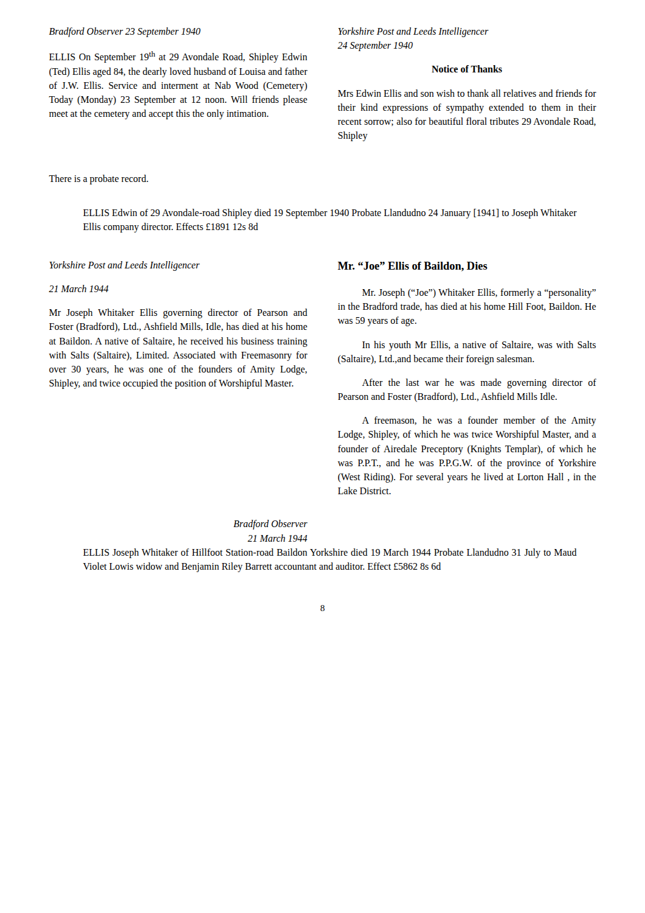Bradford Observer 23 September 1940
ELLIS On September 19th at 29 Avondale Road, Shipley Edwin (Ted) Ellis aged 84, the dearly loved husband of Louisa and father of J.W. Ellis. Service and interment at Nab Wood (Cemetery) Today (Monday) 23 September at 12 noon. Will friends please meet at the cemetery and accept this the only intimation.
Yorkshire Post and Leeds Intelligencer
24 September 1940
Notice of Thanks
Mrs Edwin Ellis and son wish to thank all relatives and friends for their kind expressions of sympathy extended to them in their recent sorrow; also for beautiful floral tributes 29 Avondale Road, Shipley
There is a probate record.
ELLIS Edwin of 29 Avondale-road Shipley died 19 September 1940 Probate Llandudno 24 January [1941] to Joseph Whitaker Ellis company director. Effects £1891 12s 8d
Yorkshire Post and Leeds Intelligencer
21 March 1944
Mr Joseph Whitaker Ellis governing director of Pearson and Foster (Bradford), Ltd., Ashfield Mills, Idle, has died at his home at Baildon. A native of Saltaire, he received his business training with Salts (Saltaire), Limited. Associated with Freemasonry for over 30 years, he was one of the founders of Amity Lodge, Shipley, and twice occupied the position of Worshipful Master.
Bradford Observer
21 March 1944
Mr. “Joe” Ellis of Baildon, Dies
Mr. Joseph (“Joe”) Whitaker Ellis, formerly a “personality” in the Bradford trade, has died at his home Hill Foot, Baildon. He was 59 years of age.
In his youth Mr Ellis, a native of Saltaire, was with Salts (Saltaire), Ltd.,and became their foreign salesman.
After the last war he was made governing director of Pearson and Foster (Bradford), Ltd., Ashfield Mills Idle.
A freemason, he was a founder member of the Amity Lodge, Shipley, of which he was twice Worshipful Master, and a founder of Airedale Preceptory (Knights Templar), of which he was P.P.T., and he was P.P.G.W. of the province of Yorkshire (West Riding). For several years he lived at Lorton Hall , in the Lake District.
ELLIS Joseph Whitaker of Hillfoot Station-road Baildon Yorkshire died 19 March 1944 Probate Llandudno 31 July to Maud Violet Lowis widow and Benjamin Riley Barrett accountant and auditor. Effect £5862 8s 6d
8